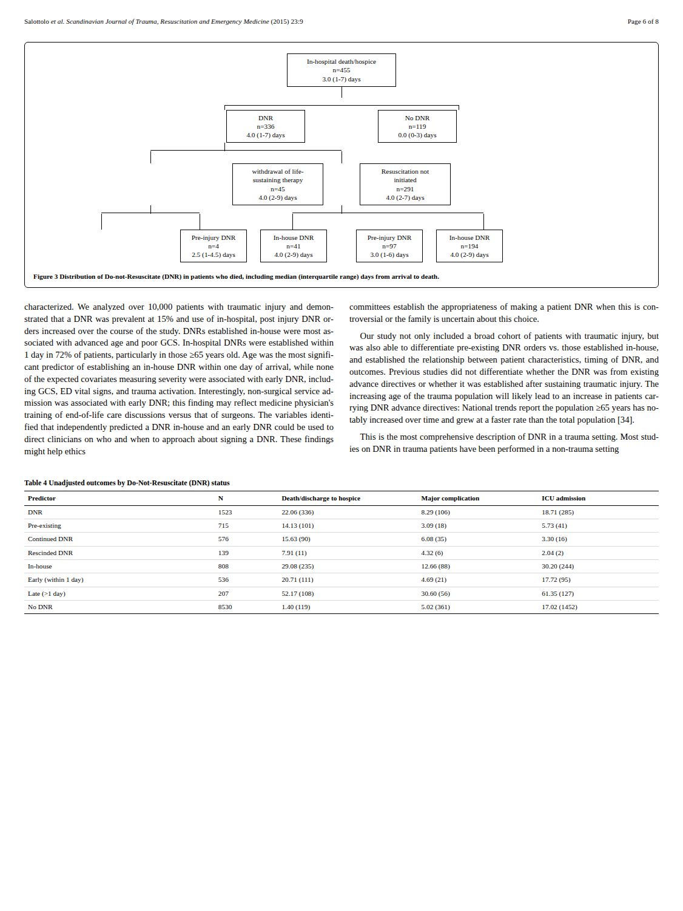Salottolo et al. Scandinavian Journal of Trauma, Resuscitation and Emergency Medicine (2015) 23:9
Page 6 of 8
In-hospital death/hospice
n=455
3.0 (1-7) days
DNR
n=336
4.0 (1-7) days
No DNR
n=119
0.0 (0-3) days
withdrawal of life-
sustaining therapy
n=45
4.0 (2-9) days
Resuscitation not
initiated
n=291
4.0 (2-7) days
Pre-injury DNR
n=4
2.5 (1-4.5) days
In-house DNR
n=41
4.0 (2-9) days
Pre-injury DNR
n=97
3.0 (1-6) days
In-house DNR
n=194
4.0 (2-9) days
Figure 3 Distribution of Do-not-Resuscitate (DNR) in patients who died, including median (interquartile range) days from arrival to death.
characterized. We analyzed over 10,000 patients with traumatic injury and demonstrated that a DNR was prevalent at 15% and use of in-hospital, post injury DNR orders increased over the course of the study. DNRs established in-house were most associated with advanced age and poor GCS. In-hospital DNRs were established within 1 day in 72% of patients, particularly in those ≥65 years old. Age was the most significant predictor of establishing an in-house DNR within one day of arrival, while none of the expected covariates measuring severity were associated with early DNR, including GCS, ED vital signs, and trauma activation. Interestingly, non-surgical service admission was associated with early DNR; this finding may reflect medicine physician's training of end-of-life care discussions versus that of surgeons. The variables identified that independently predicted a DNR in-house and an early DNR could be used to direct clinicians on who and when to approach about signing a DNR. These findings might help ethics
committees establish the appropriateness of making a patient DNR when this is controversial or the family is uncertain about this choice.
Our study not only included a broad cohort of patients with traumatic injury, but was also able to differentiate pre-existing DNR orders vs. those established in-house, and established the relationship between patient characteristics, timing of DNR, and outcomes. Previous studies did not differentiate whether the DNR was from existing advance directives or whether it was established after sustaining traumatic injury. The increasing age of the trauma population will likely lead to an increase in patients carrying DNR advance directives: National trends report the population ≥65 years has notably increased over time and grew at a faster rate than the total population [34].
This is the most comprehensive description of DNR in a trauma setting. Most studies on DNR in trauma patients have been performed in a non-trauma setting
Table 4 Unadjusted outcomes by Do-Not-Resuscitate (DNR) status
| Predictor | N | Death/discharge to hospice | Major complication | ICU admission |
| --- | --- | --- | --- | --- |
| DNR | 1523 | 22.06 (336) | 8.29 (106) | 18.71 (285) |
| Pre-existing | 715 | 14.13 (101) | 3.09 (18) | 5.73 (41) |
| Continued DNR | 576 | 15.63 (90) | 6.08 (35) | 3.30 (16) |
| Rescinded DNR | 139 | 7.91 (11) | 4.32 (6) | 2.04 (2) |
| In-house | 808 | 29.08 (235) | 12.66 (88) | 30.20 (244) |
| Early (within 1 day) | 536 | 20.71 (111) | 4.69 (21) | 17.72 (95) |
| Late (>1 day) | 207 | 52.17 (108) | 30.60 (56) | 61.35 (127) |
| No DNR | 8530 | 1.40 (119) | 5.02 (361) | 17.02 (1452) |